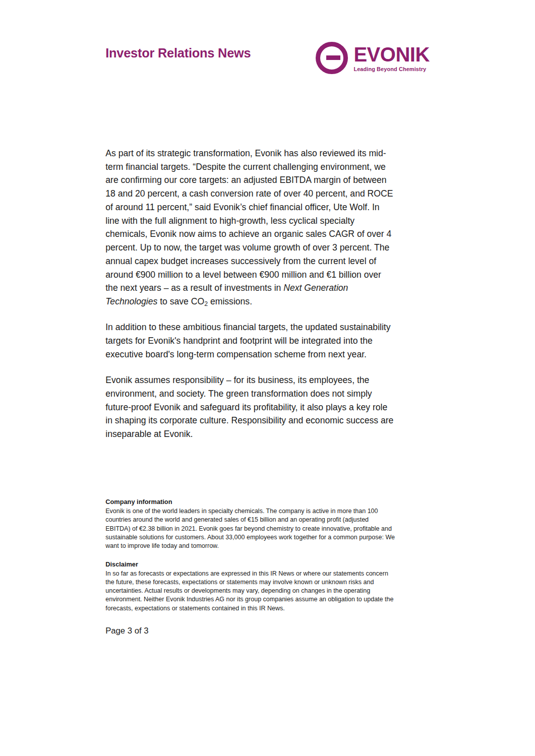Investor Relations News
EVONIK
Leading Beyond Chemistry
As part of its strategic transformation, Evonik has also reviewed its mid-term financial targets. “Despite the current challenging environment, we are confirming our core targets: an adjusted EBITDA margin of between 18 and 20 percent, a cash conversion rate of over 40 percent, and ROCE of around 11 percent,” said Evonik’s chief financial officer, Ute Wolf. In line with the full alignment to high-growth, less cyclical specialty chemicals, Evonik now aims to achieve an organic sales CAGR of over 4 percent. Up to now, the target was volume growth of over 3 percent. The annual capex budget increases successively from the current level of around €900 million to a level between €900 million and €1 billion over the next years – as a result of investments in Next Generation Technologies to save CO2 emissions.
In addition to these ambitious financial targets, the updated sustainability targets for Evonik's handprint and footprint will be integrated into the executive board's long-term compensation scheme from next year.
Evonik assumes responsibility – for its business, its employees, the environment, and society. The green transformation does not simply future-proof Evonik and safeguard its profitability, it also plays a key role in shaping its corporate culture. Responsibility and economic success are inseparable at Evonik.
Company information
Evonik is one of the world leaders in specialty chemicals. The company is active in more than 100 countries around the world and generated sales of €15 billion and an operating profit (adjusted EBITDA) of €2.38 billion in 2021. Evonik goes far beyond chemistry to create innovative, profitable and sustainable solutions for customers. About 33,000 employees work together for a common purpose: We want to improve life today and tomorrow.
Disclaimer
In so far as forecasts or expectations are expressed in this IR News or where our statements concern the future, these forecasts, expectations or statements may involve known or unknown risks and uncertainties. Actual results or developments may vary, depending on changes in the operating environment. Neither Evonik Industries AG nor its group companies assume an obligation to update the forecasts, expectations or statements contained in this IR News.
Page 3 of 3